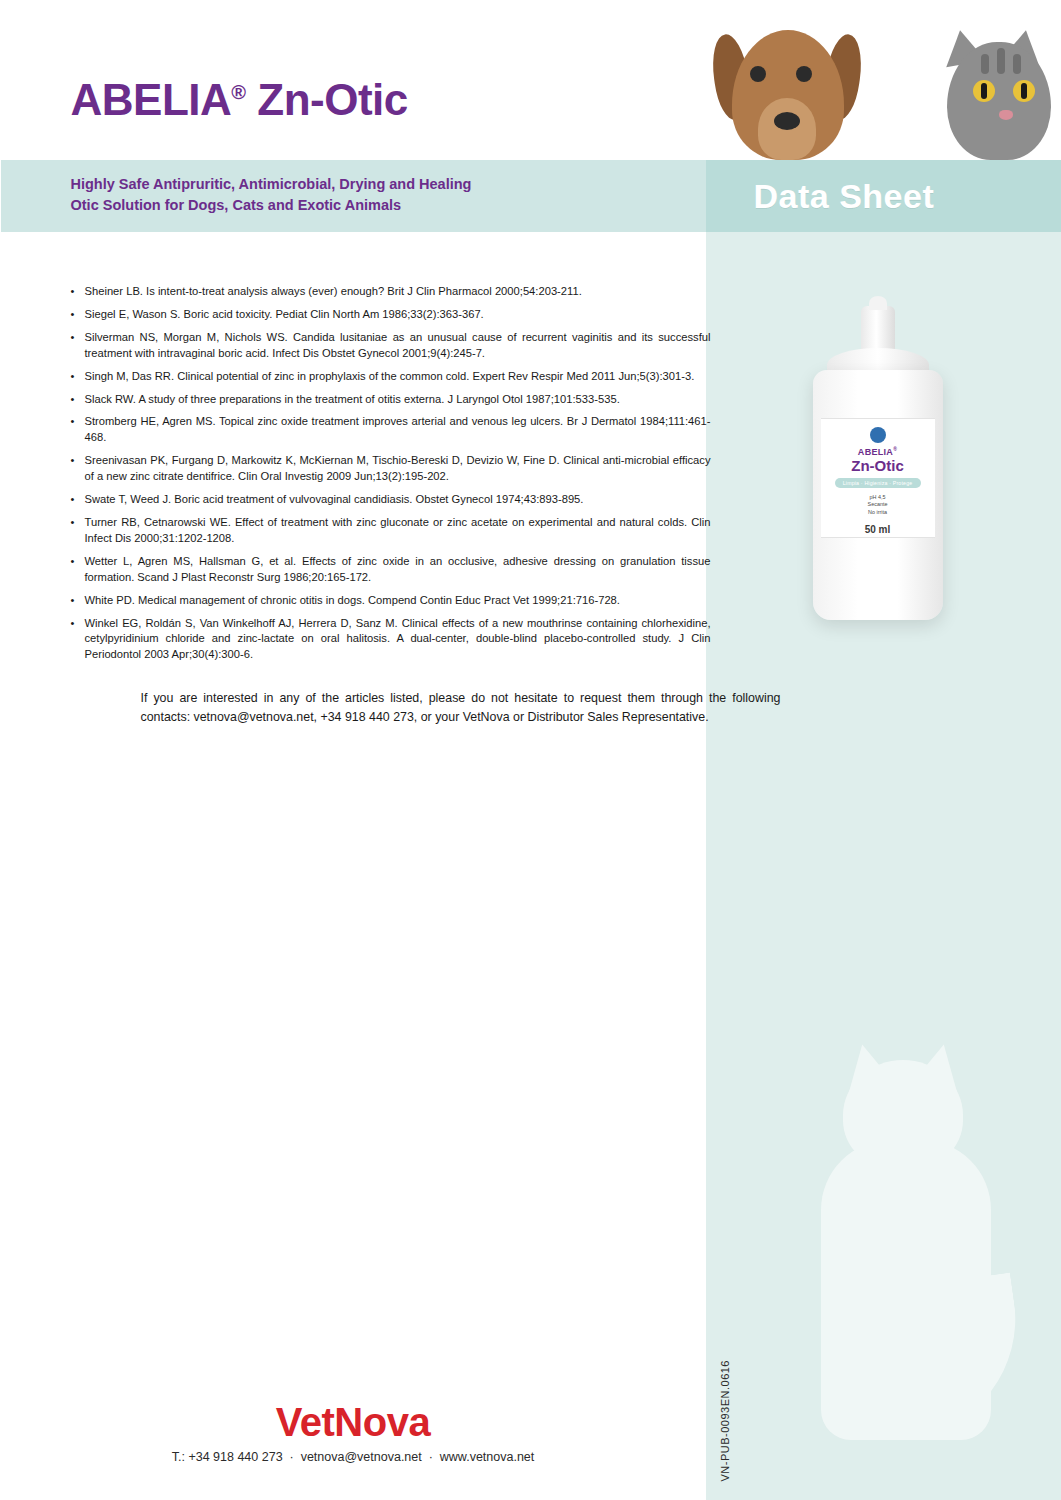ABELIA® Zn-Otic
Highly Safe Antipruritic, Antimicrobial, Drying and Healing
Otic Solution for Dogs, Cats and Exotic Animals
Data Sheet
Sheiner LB. Is intent-to-treat analysis always (ever) enough? Brit J Clin Pharmacol 2000;54:203-211.
Siegel E, Wason S. Boric acid toxicity. Pediat Clin North Am 1986;33(2):363-367.
Silverman NS, Morgan M, Nichols WS. Candida lusitaniae as an unusual cause of recurrent vaginitis and its successful treatment with intravaginal boric acid. Infect Dis Obstet Gynecol 2001;9(4):245-7.
Singh M, Das RR. Clinical potential of zinc in prophylaxis of the common cold. Expert Rev Respir Med 2011 Jun;5(3):301-3.
Slack RW. A study of three preparations in the treatment of otitis externa. J Laryngol Otol 1987;101:533-535.
Stromberg HE, Agren MS. Topical zinc oxide treatment improves arterial and venous leg ulcers. Br J Dermatol 1984;111:461-468.
Sreenivasan PK, Furgang D, Markowitz K, McKiernan M, Tischio-Bereski D, Devizio W, Fine D. Clinical anti-microbial efficacy of a new zinc citrate dentifrice. Clin Oral Investig 2009 Jun;13(2):195-202.
Swate T, Weed J. Boric acid treatment of vulvovaginal candidiasis. Obstet Gynecol 1974;43:893-895.
Turner RB, Cetnarowski WE. Effect of treatment with zinc gluconate or zinc acetate on experimental and natural colds. Clin Infect Dis 2000;31:1202-1208.
Wetter L, Agren MS, Hallsman G, et al. Effects of zinc oxide in an occlusive, adhesive dressing on granulation tissue formation. Scand J Plast Reconstr Surg 1986;20:165-172.
White PD. Medical management of chronic otitis in dogs. Compend Contin Educ Pract Vet 1999;21:716-728.
Winkel EG, Roldán S, Van Winkelhoff AJ, Herrera D, Sanz M. Clinical effects of a new mouthrinse containing chlorhexidine, cetylpyridinium chloride and zinc-lactate on oral halitosis. A dual-center, double-blind placebo-controlled study. J Clin Periodontol 2003 Apr;30(4):300-6.
If you are interested in any of the articles listed, please do not hesitate to request them through the following contacts: vetnova@vetnova.net, +34 918 440 273, or your VetNova or Distributor Sales Representative.
ABELIA®
Zn-Otic
Limpia · Higieniza · Protege
pH 4,5
Secante
No irrita
50 ml
VetNova
T.: +34 918 440 273 · vetnova@vetnova.net · www.vetnova.net
VN-PUB-0093EN.0616